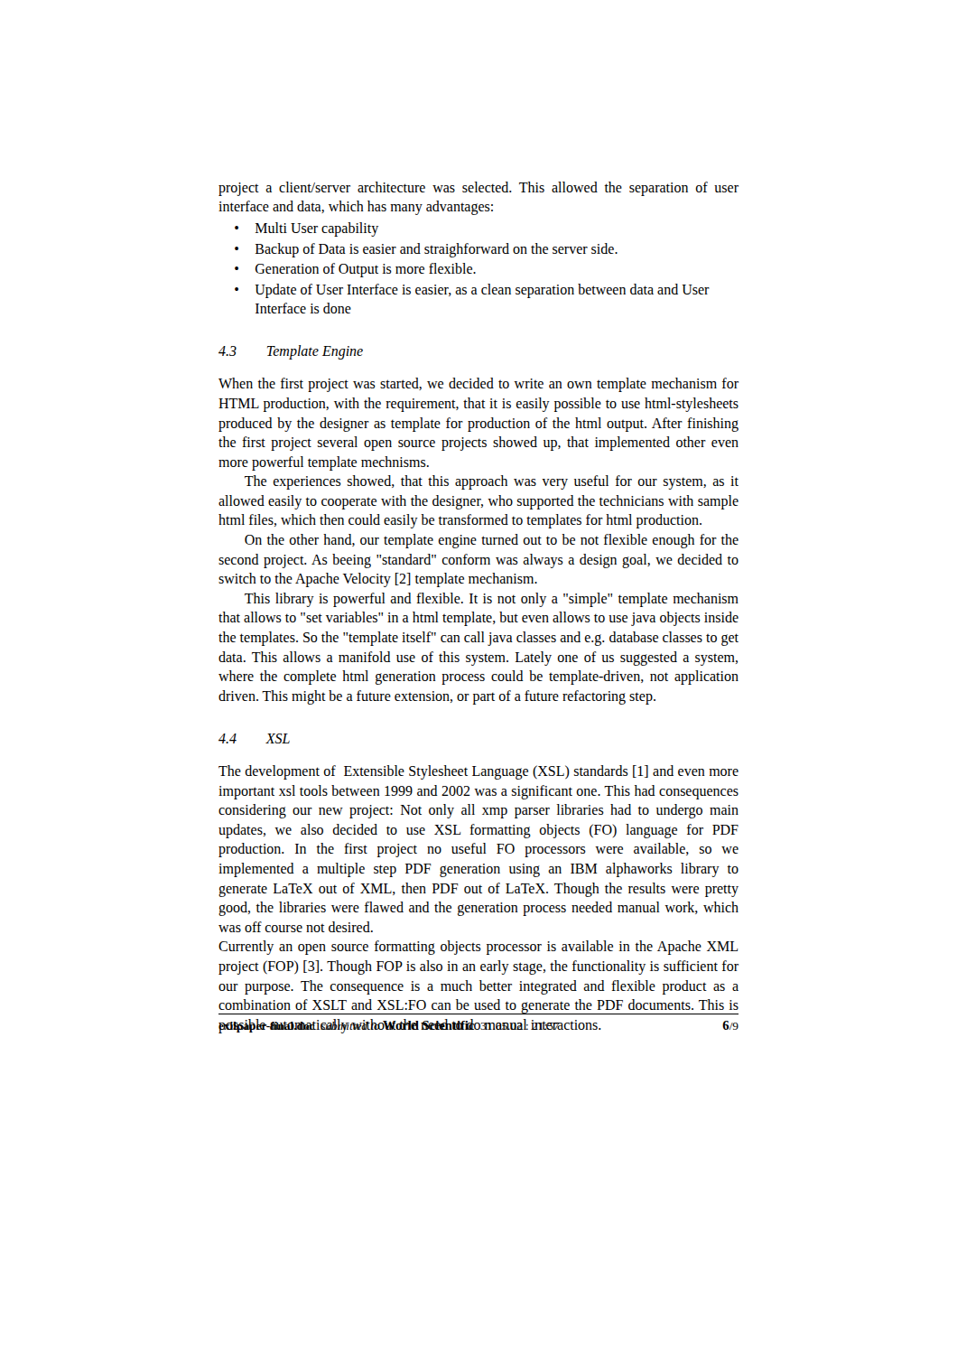project a client/server architecture was selected. This allowed the separation of user interface and data, which has many advantages:
Multi User capability
Backup of Data is easier and straighforward on the server side.
Generation of Output is more flexible.
Update of User Interface is easier, as a clean separation between data and User Interface is done
4.3 Template Engine
When the first project was started, we decided to write an own template mechanism for HTML production, with the requirement, that it is easily possible to use html-stylesheets produced by the designer as template for production of the html output. After finishing the first project several open source projects showed up, that implemented other even more powerful template mechnisms.
The experiences showed, that this approach was very useful for our system, as it allowed easily to cooperate with the designer, who supported the technicians with sample html files, which then could easily be transformed to templates for html production.
On the other hand, our template engine turned out to be not flexible enough for the second project. As beeing "standard" conform was always a design goal, we decided to switch to the Apache Velocity [2] template mechanism.
This library is powerful and flexible. It is not only a "simple" template mechanism that allows to "set variables" in a html template, but even allows to use java objects inside the templates. So the "template itself" can call java classes and e.g. database classes to get data. This allows a manifold use of this system. Lately one of us suggested a system, where the complete html generation process could be template-driven, not application driven. This might be a future extension, or part of a future refactoring step.
4.4 XSL
The development of Extensible Stylesheet Language (XSL) standards [1] and even more important xsl tools between 1999 and 2002 was a significant one. This had consequences considering our new project: Not only all xmp parser libraries had to undergo main updates, we also decided to use XSL formatting objects (FO) language for PDF production. In the first project no useful FO processors were available, so we implemented a multiple step PDF generation using an IBM alphaworks library to generate LaTeX out of XML, then PDF out of LaTeX. Though the results were pretty good, the libraries were flawed and the generation process needed manual work, which was off course not desired.
Currently an open source formatting objects processor is available in the Apache XML project (FOP) [3]. Though FOP is also in an early stage, the functionality is sufficient for our purpose. The consequence is a much better integrated and flexible product as a combination of XSLT and XSL:FO can be used to generate the PDF documents. This is possible automatically without the need to do manual interactions.
exilpaper-final.doc submitted to World Scientific 31.05.02 : 21:57
6/9